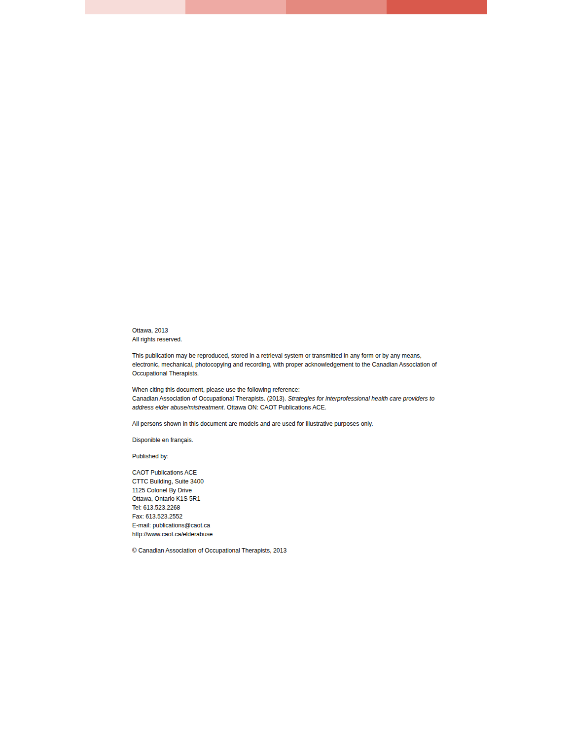Ottawa, 2013
All rights reserved.
This publication may be reproduced, stored in a retrieval system or transmitted in any form or by any means, electronic, mechanical, photocopying and recording, with proper acknowledgement to the Canadian Association of Occupational Therapists.
When citing this document, please use the following reference:
Canadian Association of Occupational Therapists. (2013). Strategies for interprofessional health care providers to address elder abuse/mistreatment. Ottawa ON: CAOT Publications ACE.
All persons shown in this document are models and are used for illustrative purposes only.
Disponible en français.
Published by:
CAOT Publications ACE
CTTC Building, Suite 3400
1125 Colonel By Drive
Ottawa, Ontario K1S 5R1
Tel: 613.523.2268
Fax: 613.523.2552
E-mail: publications@caot.ca
http://www.caot.ca/elderabuse
© Canadian Association of Occupational Therapists, 2013